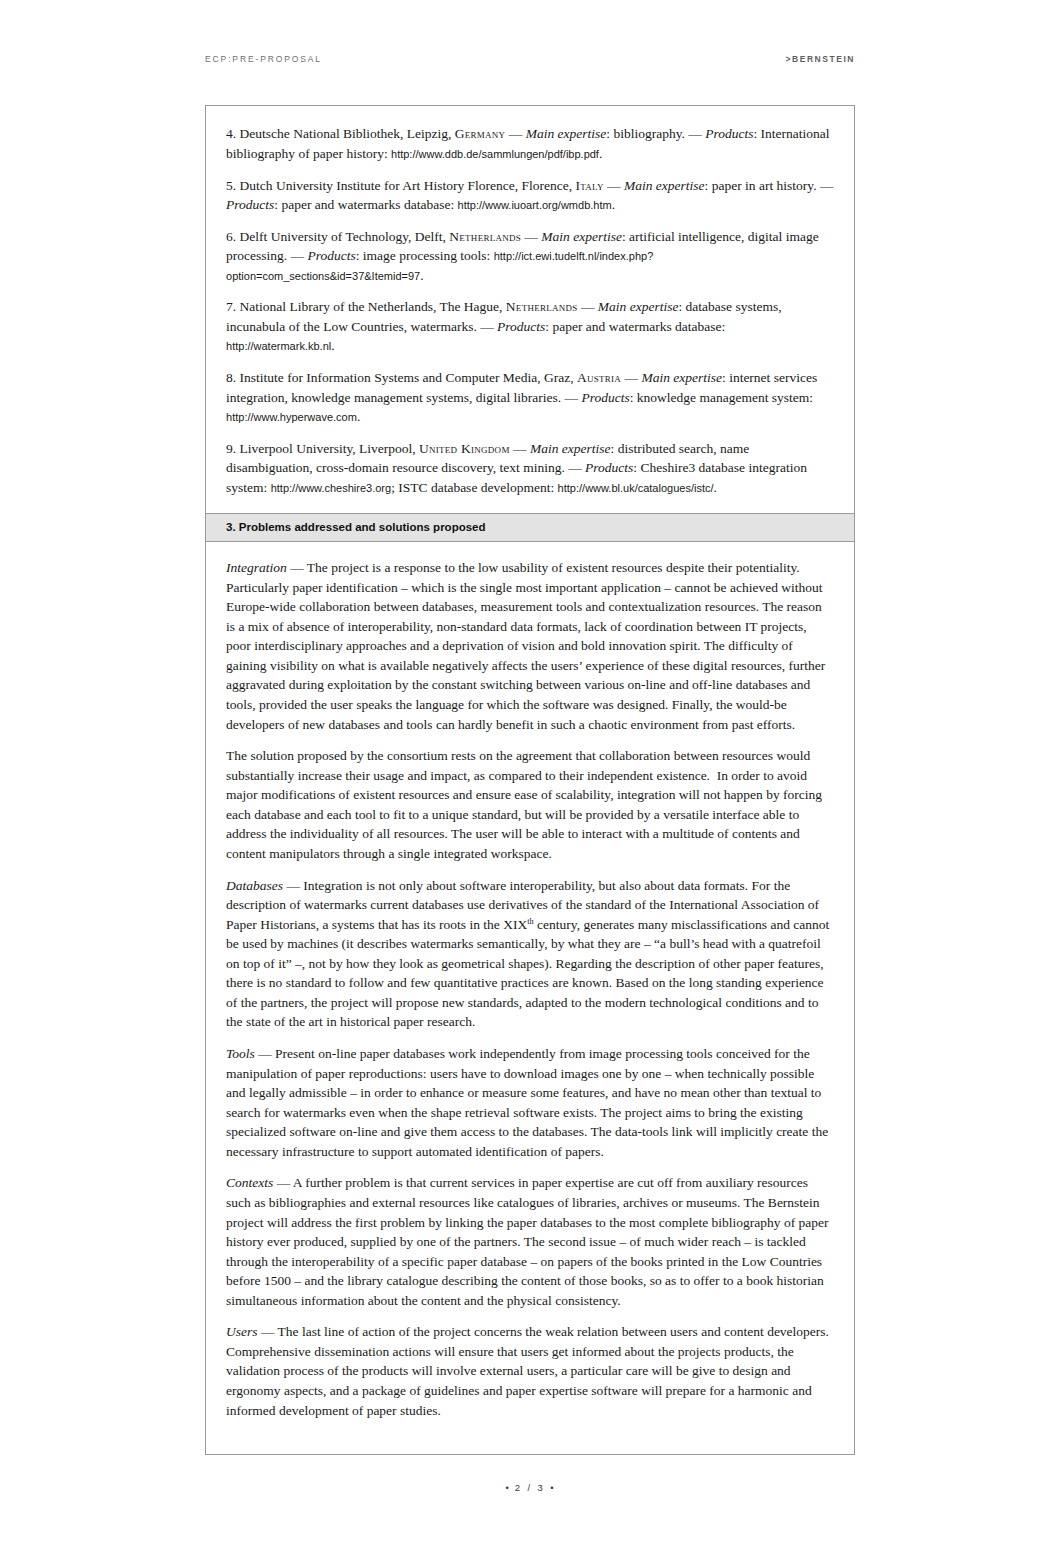ECP:Pre-Proposal
>Bernstein
4. Deutsche National Bibliothek, Leipzig, Germany — Main expertise: bibliography. — Products: International bibliography of paper history: http://www.ddb.de/sammlungen/pdf/ibp.pdf.
5. Dutch University Institute for Art History Florence, Florence, Italy — Main expertise: paper in art history. — Products: paper and watermarks database: http://www.iuoart.org/wmdb.htm.
6. Delft University of Technology, Delft, Netherlands — Main expertise: artificial intelligence, digital image processing. — Products: image processing tools: http://ict.ewi.tudelft.nl/index.php?option=com_sections&id=37&Itemid=97.
7. National Library of the Netherlands, The Hague, Netherlands — Main expertise: database systems, incunabula of the Low Countries, watermarks. — Products: paper and watermarks database: http://watermark.kb.nl.
8. Institute for Information Systems and Computer Media, Graz, Austria — Main expertise: internet services integration, knowledge management systems, digital libraries. — Products: knowledge management system: http://www.hyperwave.com.
9. Liverpool University, Liverpool, United Kingdom — Main expertise: distributed search, name disambiguation, cross-domain resource discovery, text mining. — Products: Cheshire3 database integration system: http://www.cheshire3.org; ISTC database development: http://www.bl.uk/catalogues/istc/.
3. Problems addressed and solutions proposed
Integration — The project is a response to the low usability of existent resources despite their potentiality. Particularly paper identification – which is the single most important application – cannot be achieved without Europe-wide collaboration between databases, measurement tools and contextualization resources. The reason is a mix of absence of interoperability, non-standard data formats, lack of coordination between IT projects, poor interdisciplinary approaches and a deprivation of vision and bold innovation spirit. The difficulty of gaining visibility on what is available negatively affects the users’ experience of these digital resources, further aggravated during exploitation by the constant switching between various on-line and off-line databases and tools, provided the user speaks the language for which the software was designed. Finally, the would-be developers of new databases and tools can hardly benefit in such a chaotic environment from past efforts.
The solution proposed by the consortium rests on the agreement that collaboration between resources would substantially increase their usage and impact, as compared to their independent existence. In order to avoid major modifications of existent resources and ensure ease of scalability, integration will not happen by forcing each database and each tool to fit to a unique standard, but will be provided by a versatile interface able to address the individuality of all resources. The user will be able to interact with a multitude of contents and content manipulators through a single integrated workspace.
Databases — Integration is not only about software interoperability, but also about data formats. For the description of watermarks current databases use derivatives of the standard of the International Association of Paper Historians, a systems that has its roots in the XIXth century, generates many misclassifications and cannot be used by machines (it describes watermarks semantically, by what they are – “a bull’s head with a quatrefoil on top of it” –, not by how they look as geometrical shapes). Regarding the description of other paper features, there is no standard to follow and few quantitative practices are known. Based on the long standing experience of the partners, the project will propose new standards, adapted to the modern technological conditions and to the state of the art in historical paper research.
Tools — Present on-line paper databases work independently from image processing tools conceived for the manipulation of paper reproductions: users have to download images one by one – when technically possible and legally admissible – in order to enhance or measure some features, and have no mean other than textual to search for watermarks even when the shape retrieval software exists. The project aims to bring the existing specialized software on-line and give them access to the databases. The data-tools link will implicitly create the necessary infrastructure to support automated identification of papers.
Contexts — A further problem is that current services in paper expertise are cut off from auxiliary resources such as bibliographies and external resources like catalogues of libraries, archives or museums. The Bernstein project will address the first problem by linking the paper databases to the most complete bibliography of paper history ever produced, supplied by one of the partners. The second issue – of much wider reach – is tackled through the interoperability of a specific paper database – on papers of the books printed in the Low Countries before 1500 – and the library catalogue describing the content of those books, so as to offer to a book historian simultaneous information about the content and the physical consistency.
Users — The last line of action of the project concerns the weak relation between users and content developers. Comprehensive dissemination actions will ensure that users get informed about the projects products, the validation process of the products will involve external users, a particular care will be give to design and ergonomy aspects, and a package of guidelines and paper expertise software will prepare for a harmonic and informed development of paper studies.
• 2 / 3 •